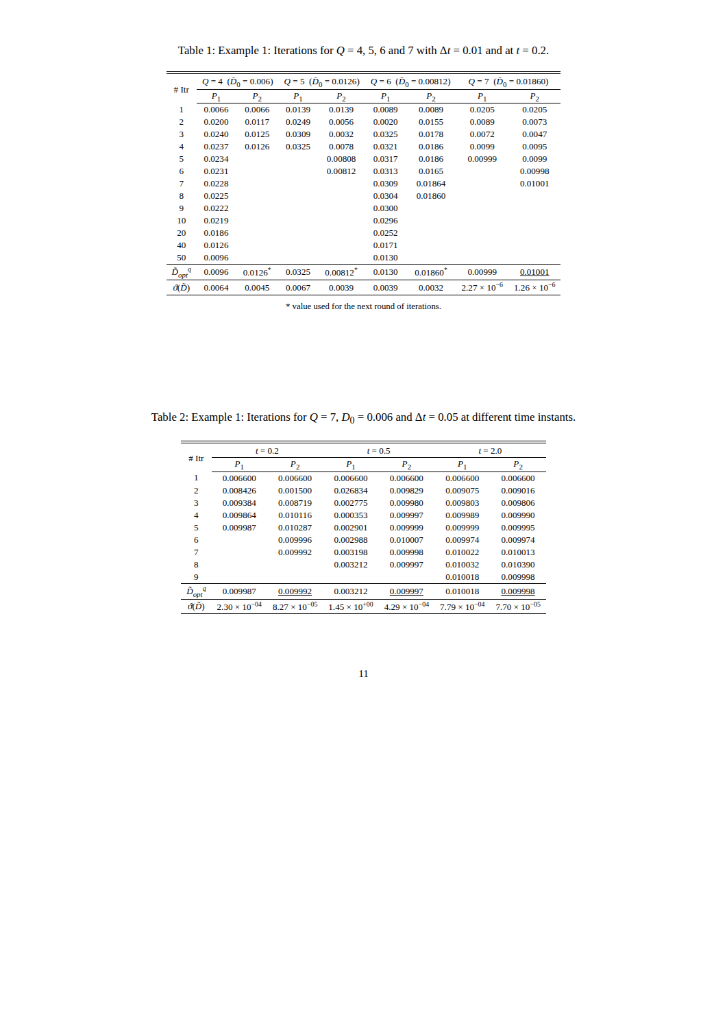Table 1: Example 1: Iterations for Q = 4, 5, 6 and 7 with Δt = 0.01 and at t = 0.2.
| # Itr | Q = 4 ( D̄ 0 = 0.006) | Q = 5 ( D̄ 0 = 0.0126) | Q = 6 ( D̄ 0 = 0.00812) | Q = 7 ( D̄ 0 = 0.01860) |
| --- | --- | --- | --- | --- |
| P 1 | P 2 | P 1 | P 2 | P 1 | P 2 | P 1 | P 2 |
| 1 | 0.0066 | 0.0066 | 0.0139 | 0.0139 | 0.0089 | 0.0089 | 0.0205 | 0.0205 |
| 2 | 0.0200 | 0.0117 | 0.0249 | 0.0056 | 0.0020 | 0.0155 | 0.0089 | 0.0073 |
| 3 | 0.0240 | 0.0125 | 0.0309 | 0.0032 | 0.0325 | 0.0178 | 0.0072 | 0.0047 |
| 4 | 0.0237 | 0.0126 | 0.0325 | 0.0078 | 0.0321 | 0.0186 | 0.0099 | 0.0095 |
| 5 | 0.0234 | | | 0.00808 | 0.0317 | 0.0186 | 0.00999 | 0.0099 |
| 6 | 0.0231 | | | 0.00812 | 0.0313 | 0.0165 | | 0.00998 |
| 7 | 0.0228 | | | | 0.0309 | 0.01864 | | 0.01001 |
| 8 | 0.0225 | | | | 0.0304 | 0.01860 | | |
| 9 | 0.0222 | | | | 0.0300 | | | |
| 10 | 0.0219 | | | | 0.0296 | | | |
| 20 | 0.0186 | | | | 0.0252 | | | |
| 40 | 0.0126 | | | | 0.0171 | | | |
| 50 | 0.0096 | | | | 0.0130 | | | |
| D̃ opt q | 0.0096 | 0.0126 * | 0.0325 | 0.00812 * | 0.0130 | 0.01860 * | 0.00999 | 0.01001 |
| ϑ ( D̃ ) | 0.0064 | 0.0045 | 0.0067 | 0.0039 | 0.0039 | 0.0032 | 2.27 × 10 −6 | 1.26 × 10 −6 |
* value used for the next round of iterations.
Table 2: Example 1: Iterations for Q = 7, D0 = 0.006 and Δt = 0.05 at different time instants.
| # Itr | t = 0.2 | t = 0.5 | t = 2.0 |
| --- | --- | --- | --- |
| P 1 | P 2 | P 1 | P 2 | P 1 | P 2 |
| 1 | 0.006600 | 0.006600 | 0.006600 | 0.006600 | 0.006600 | 0.006600 |
| 2 | 0.008426 | 0.001500 | 0.026834 | 0.009829 | 0.009075 | 0.009016 |
| 3 | 0.009384 | 0.008719 | 0.002775 | 0.009980 | 0.009803 | 0.009806 |
| 4 | 0.009864 | 0.010116 | 0.000353 | 0.009997 | 0.009989 | 0.009990 |
| 5 | 0.009987 | 0.010287 | 0.002901 | 0.009999 | 0.009999 | 0.009995 |
| 6 | | 0.009996 | 0.002988 | 0.010007 | 0.009974 | 0.009974 |
| 7 | | 0.009992 | 0.003198 | 0.009998 | 0.010022 | 0.010013 |
| 8 | | | 0.003212 | 0.009997 | 0.010032 | 0.010390 |
| 9 | | | | | 0.010018 | 0.009998 |
| D̃ opt q | 0.009987 | 0.009992 | 0.003212 | 0.009997 | 0.010018 | 0.009998 |
| ϑ ( D̃ ) | 2.30 × 10 −04 | 8.27 × 10 −05 | 1.45 × 10 +00 | 4.29 × 10 −04 | 7.79 × 10 −04 | 7.70 × 10 −05 |
11